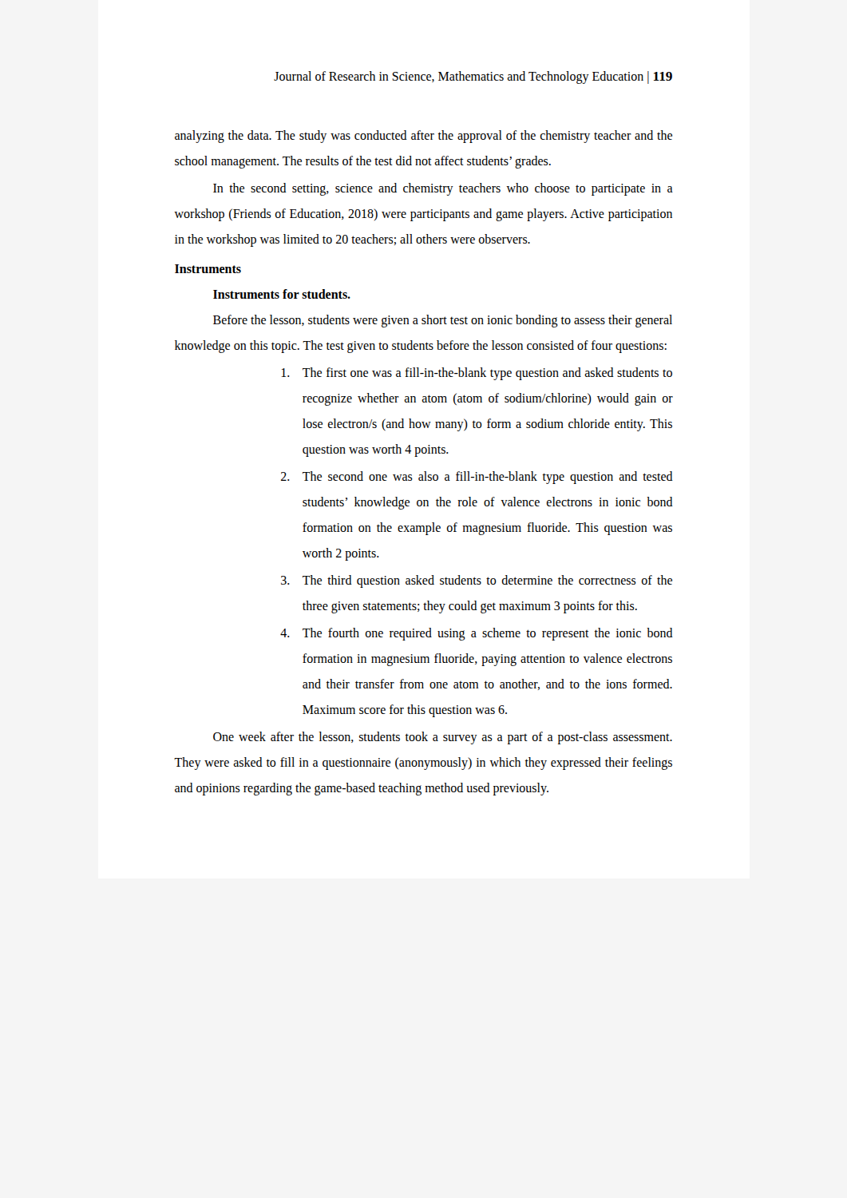Journal of Research in Science, Mathematics and Technology Education | 119
analyzing the data. The study was conducted after the approval of the chemistry teacher and the school management. The results of the test did not affect students’ grades.
In the second setting, science and chemistry teachers who choose to participate in a workshop (Friends of Education, 2018) were participants and game players. Active participation in the workshop was limited to 20 teachers; all others were observers.
Instruments
Instruments for students.
Before the lesson, students were given a short test on ionic bonding to assess their general knowledge on this topic. The test given to students before the lesson consisted of four questions:
The first one was a fill-in-the-blank type question and asked students to recognize whether an atom (atom of sodium/chlorine) would gain or lose electron/s (and how many) to form a sodium chloride entity. This question was worth 4 points.
The second one was also a fill-in-the-blank type question and tested students’ knowledge on the role of valence electrons in ionic bond formation on the example of magnesium fluoride. This question was worth 2 points.
The third question asked students to determine the correctness of the three given statements; they could get maximum 3 points for this.
The fourth one required using a scheme to represent the ionic bond formation in magnesium fluoride, paying attention to valence electrons and their transfer from one atom to another, and to the ions formed. Maximum score for this question was 6.
One week after the lesson, students took a survey as a part of a post-class assessment. They were asked to fill in a questionnaire (anonymously) in which they expressed their feelings and opinions regarding the game-based teaching method used previously.